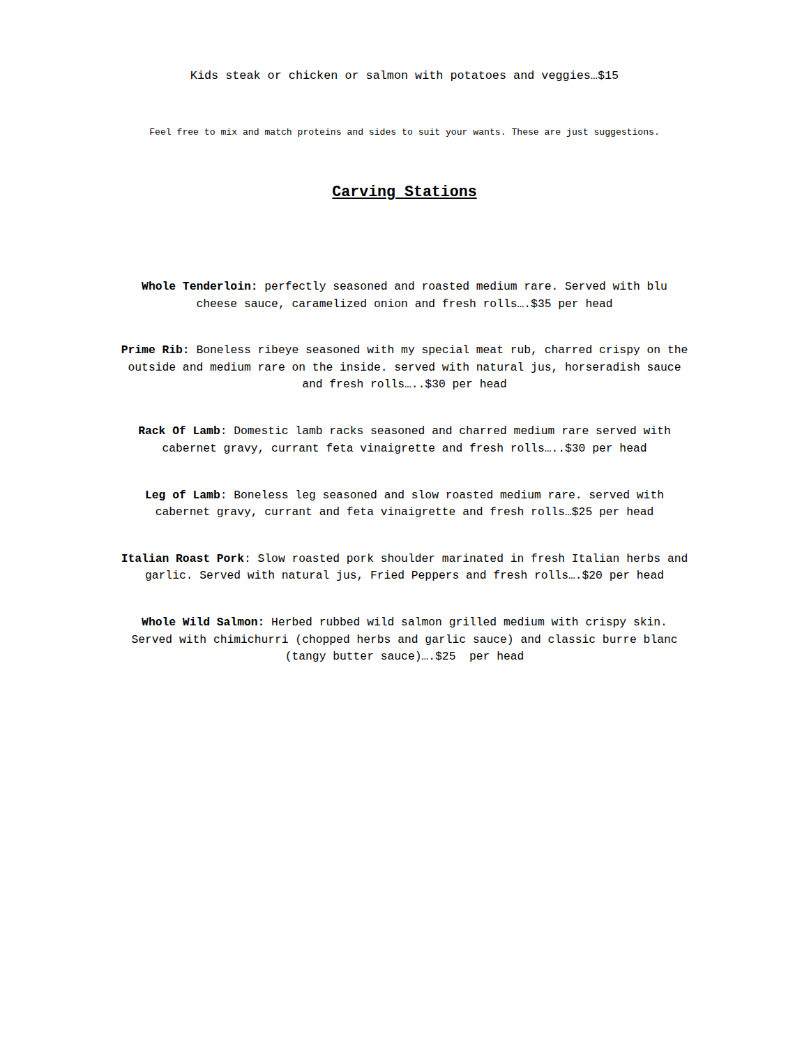Kids steak or chicken or salmon with potatoes and veggies…$15
Feel free to mix and match proteins and sides to suit your wants. These are just suggestions.
Carving Stations
Whole Tenderloin: perfectly seasoned and roasted medium rare. Served with blu cheese sauce, caramelized onion and fresh rolls….$35 per head
Prime Rib: Boneless ribeye seasoned with my special meat rub, charred crispy on the outside and medium rare on the inside. served with natural jus, horseradish sauce and fresh rolls…..$30 per head
Rack Of Lamb: Domestic lamb racks seasoned and charred medium rare served with cabernet gravy, currant feta vinaigrette and fresh rolls…..$30 per head
Leg of Lamb: Boneless leg seasoned and slow roasted medium rare. served with cabernet gravy, currant and feta vinaigrette and fresh rolls…$25 per head
Italian Roast Pork: Slow roasted pork shoulder marinated in fresh Italian herbs and garlic. Served with natural jus, Fried Peppers and fresh rolls….$20 per head
Whole Wild Salmon: Herbed rubbed wild salmon grilled medium with crispy skin. Served with chimichurri (chopped herbs and garlic sauce) and classic burre blanc (tangy butter sauce)….$25 per head